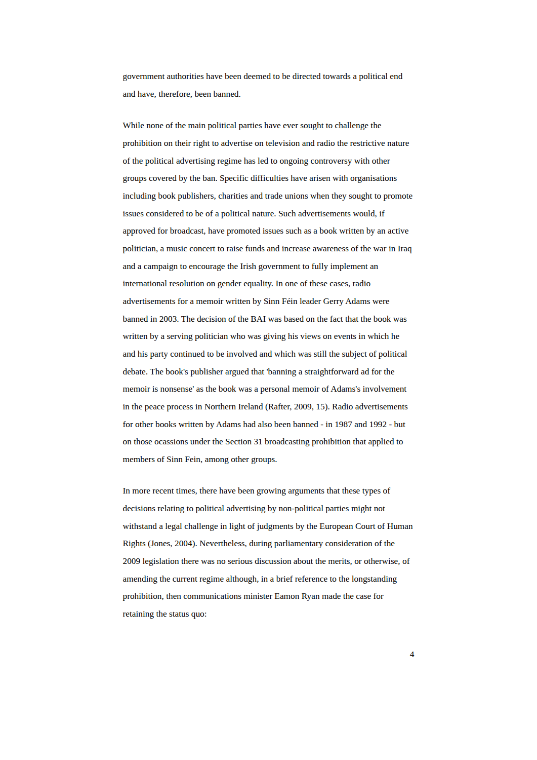government authorities have been deemed to be directed towards a political end and have, therefore, been banned.
While none of the main political parties have ever sought to challenge the prohibition on their right to advertise on television and radio the restrictive nature of the political advertising regime has led to ongoing controversy with other groups covered by the ban. Specific difficulties have arisen with organisations including book publishers, charities and trade unions when they sought to promote issues considered to be of a political nature. Such advertisements would, if approved for broadcast, have promoted issues such as a book written by an active politician, a music concert to raise funds and increase awareness of the war in Iraq and a campaign to encourage the Irish government to fully implement an international resolution on gender equality. In one of these cases, radio advertisements for a memoir written by Sinn Féin leader Gerry Adams were banned in 2003. The decision of the BAI was based on the fact that the book was written by a serving politician who was giving his views on events in which he and his party continued to be involved and which was still the subject of political debate. The book's publisher argued that 'banning a straightforward ad for the memoir is nonsense' as the book was a personal memoir of Adams's involvement in the peace process in Northern Ireland (Rafter, 2009, 15). Radio advertisements for other books written by Adams had also been banned - in 1987 and 1992 - but on those ocassions under the Section 31 broadcasting prohibition that applied to members of Sinn Fein, among other groups.
In more recent times, there have been growing arguments that these types of decisions relating to political advertising by non-political parties might not withstand a legal challenge in light of judgments by the European Court of Human Rights (Jones, 2004). Nevertheless, during parliamentary consideration of the 2009 legislation there was no serious discussion about the merits, or otherwise, of amending the current regime although, in a brief reference to the longstanding prohibition, then communications minister Eamon Ryan made the case for retaining the status quo:
4